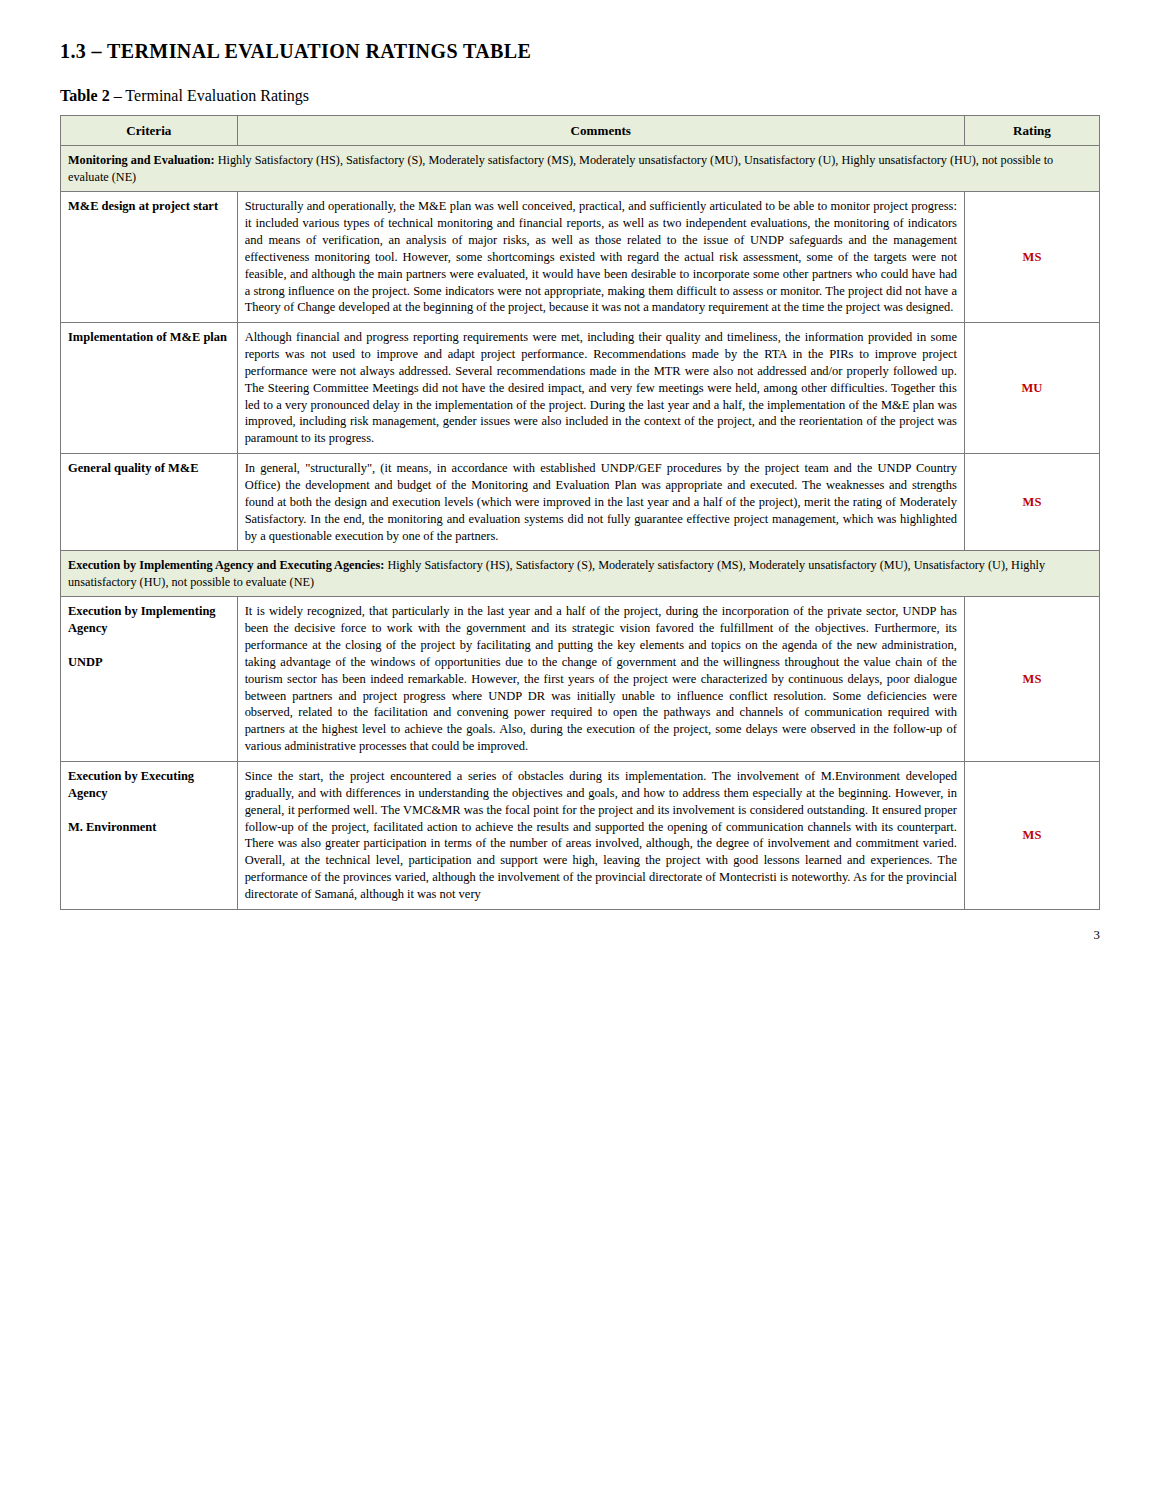1.3 – TERMINAL EVALUATION RATINGS TABLE
Table 2 – Terminal Evaluation Ratings
| Criteria | Comments | Rating |
| --- | --- | --- |
| Monitoring and Evaluation: Highly Satisfactory (HS), Satisfactory (S), Moderately satisfactory (MS), Moderately unsatisfactory (MU), Unsatisfactory (U), Highly unsatisfactory (HU), not possible to evaluate (NE) |
| M&E design at project start | Structurally and operationally, the M&E plan was well conceived, practical, and sufficiently articulated to be able to monitor project progress: it included various types of technical monitoring and financial reports, as well as two independent evaluations, the monitoring of indicators and means of verification, an analysis of major risks, as well as those related to the issue of UNDP safeguards and the management effectiveness monitoring tool. However, some shortcomings existed with regard the actual risk assessment, some of the targets were not feasible, and although the main partners were evaluated, it would have been desirable to incorporate some other partners who could have had a strong influence on the project. Some indicators were not appropriate, making them difficult to assess or monitor. The project did not have a Theory of Change developed at the beginning of the project, because it was not a mandatory requirement at the time the project was designed. | MS |
| Implementation of M&E plan | Although financial and progress reporting requirements were met, including their quality and timeliness, the information provided in some reports was not used to improve and adapt project performance. Recommendations made by the RTA in the PIRs to improve project performance were not always addressed. Several recommendations made in the MTR were also not addressed and/or properly followed up. The Steering Committee Meetings did not have the desired impact, and very few meetings were held, among other difficulties. Together this led to a very pronounced delay in the implementation of the project. During the last year and a half, the implementation of the M&E plan was improved, including risk management, gender issues were also included in the context of the project, and the reorientation of the project was paramount to its progress. | MU |
| General quality of M&E | In general, "structurally", (it means, in accordance with established UNDP/GEF procedures by the project team and the UNDP Country Office) the development and budget of the Monitoring and Evaluation Plan was appropriate and executed. The weaknesses and strengths found at both the design and execution levels (which were improved in the last year and a half of the project), merit the rating of Moderately Satisfactory. In the end, the monitoring and evaluation systems did not fully guarantee effective project management, which was highlighted by a questionable execution by one of the partners. | MS |
| Execution by Implementing Agency and Executing Agencies: Highly Satisfactory (HS), Satisfactory (S), Moderately satisfactory (MS), Moderately unsatisfactory (MU), Unsatisfactory (U), Highly unsatisfactory (HU), not possible to evaluate (NE) |
| Execution by Implementing Agency UNDP | It is widely recognized, that particularly in the last year and a half of the project, during the incorporation of the private sector, UNDP has been the decisive force to work with the government and its strategic vision favored the fulfillment of the objectives. Furthermore, its performance at the closing of the project by facilitating and putting the key elements and topics on the agenda of the new administration, taking advantage of the windows of opportunities due to the change of government and the willingness throughout the value chain of the tourism sector has been indeed remarkable. However, the first years of the project were characterized by continuous delays, poor dialogue between partners and project progress where UNDP DR was initially unable to influence conflict resolution. Some deficiencies were observed, related to the facilitation and convening power required to open the pathways and channels of communication required with partners at the highest level to achieve the goals. Also, during the execution of the project, some delays were observed in the follow-up of various administrative processes that could be improved. | MS |
| Execution by Executing Agency M. Environment | Since the start, the project encountered a series of obstacles during its implementation. The involvement of M.Environment developed gradually, and with differences in understanding the objectives and goals, and how to address them especially at the beginning. However, in general, it performed well. The VMC&MR was the focal point for the project and its involvement is considered outstanding. It ensured proper follow-up of the project, facilitated action to achieve the results and supported the opening of communication channels with its counterpart. There was also greater participation in terms of the number of areas involved, although, the degree of involvement and commitment varied. Overall, at the technical level, participation and support were high, leaving the project with good lessons learned and experiences. The performance of the provinces varied, although the involvement of the provincial directorate of Montecristi is noteworthy. As for the provincial directorate of Samaná, although it was not very | MS |
3